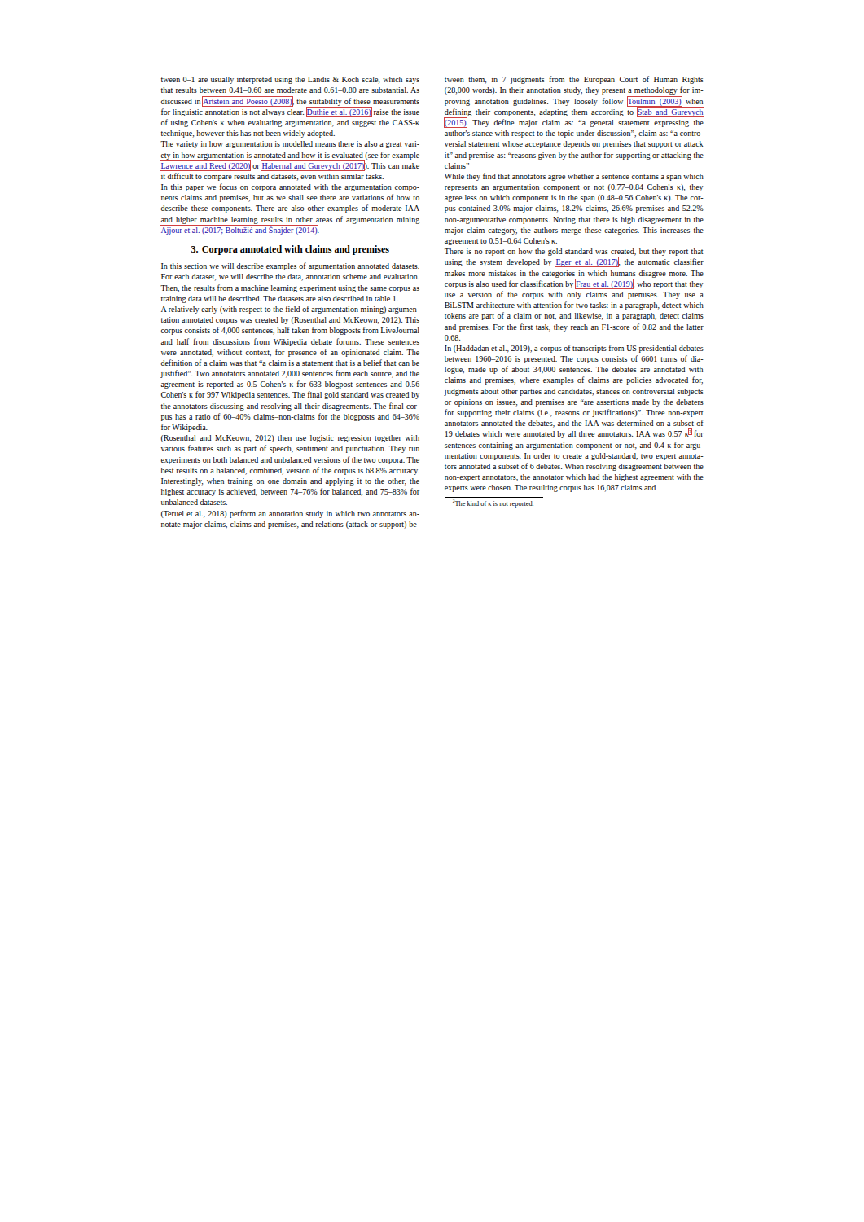tween 0–1 are usually interpreted using the Landis & Koch scale, which says that results between 0.41–0.60 are moderate and 0.61–0.80 are substantial. As discussed in Artstein and Poesio (2008), the suitability of these measurements for linguistic annotation is not always clear. Duthie et al. (2016) raise the issue of using Cohen's κ when evaluating argumentation, and suggest the CASS-κ technique, however this has not been widely adopted.
The variety in how argumentation is modelled means there is also a great variety in how argumentation is annotated and how it is evaluated (see for example Lawrence and Reed (2020) or Habernal and Gurevych (2017)). This can make it difficult to compare results and datasets, even within similar tasks.
In this paper we focus on corpora annotated with the argumentation components claims and premises, but as we shall see there are variations of how to describe these components. There are also other examples of moderate IAA and higher machine learning results in other areas of argumentation mining Ajjour et al. (2017; Boltužić and Šnajder (2014).
3. Corpora annotated with claims and premises
In this section we will describe examples of argumentation annotated datasets. For each dataset, we will describe the data, annotation scheme and evaluation. Then, the results from a machine learning experiment using the same corpus as training data will be described. The datasets are also described in table 1.
A relatively early (with respect to the field of argumentation mining) argumentation annotated corpus was created by (Rosenthal and McKeown, 2012). This corpus consists of 4,000 sentences, half taken from blogposts from LiveJournal and half from discussions from Wikipedia debate forums. These sentences were annotated, without context, for presence of an opinionated claim. The definition of a claim was that “a claim is a statement that is a belief that can be justified”. Two annotators annotated 2,000 sentences from each source, and the agreement is reported as 0.5 Cohen's κ for 633 blogpost sentences and 0.56 Cohen's κ for 997 Wikipedia sentences. The final gold standard was created by the annotators discussing and resolving all their disagreements. The final corpus has a ratio of 60–40% claims–non-claims for the blogposts and 64–36% for Wikipedia.
(Rosenthal and McKeown, 2012) then use logistic regression together with various features such as part of speech, sentiment and punctuation. They run experiments on both balanced and unbalanced versions of the two corpora. The best results on a balanced, combined, version of the corpus is 68.8% accuracy. Interestingly, when training on one domain and applying it to the other, the highest accuracy is achieved, between 74–76% for balanced, and 75–83% for unbalanced datasets.
(Teruel et al., 2018) perform an annotation study in which two annotators annotate major claims, claims and premises, and relations (attack or support) between them, in 7 judgments from the European Court of Human Rights (28,000 words). In their annotation study, they present a methodology for improving annotation guidelines. They loosely follow Toulmin (2003) when defining their components, adapting them according to Stab and Gurevych (2015). They define major claim as: “a general statement expressing the author's stance with respect to the topic under discussion”, claim as: “a controversial statement whose acceptance depends on premises that support or attack it” and premise as: “reasons given by the author for supporting or attacking the claims”
While they find that annotators agree whether a sentence contains a span which represents an argumentation component or not (0.77–0.84 Cohen's κ), they agree less on which component is in the span (0.48–0.56 Cohen's κ). The corpus contained 3.0% major claims, 18.2% claims, 26.6% premises and 52.2% non-argumentative components. Noting that there is high disagreement in the major claim category, the authors merge these categories. This increases the agreement to 0.51–0.64 Cohen's κ.
There is no report on how the gold standard was created, but they report that using the system developed by Eger et al. (2017), the automatic classifier makes more mistakes in the categories in which humans disagree more. The corpus is also used for classification by Frau et al. (2019), who report that they use a version of the corpus with only claims and premises. They use a BiLSTM architecture with attention for two tasks: in a paragraph, detect which tokens are part of a claim or not, and likewise, in a paragraph, detect claims and premises. For the first task, they reach an F1-score of 0.82 and the latter 0.68.
In (Haddadan et al., 2019), a corpus of transcripts from US presidential debates between 1960–2016 is presented. The corpus consists of 6601 turns of dialogue, made up of about 34,000 sentences. The debates are annotated with claims and premises, where examples of claims are policies advocated for, judgments about other parties and candidates, stances on controversial subjects or opinions on issues, and premises are “are assertions made by the debaters for supporting their claims (i.e., reasons or justifications)”. Three non-expert annotators annotated the debates, and the IAA was determined on a subset of 19 debates which were annotated by all three annotators. IAA was 0.57 κ2 for sentences containing an argumentation component or not, and 0.4 κ for argumentation components. In order to create a gold-standard, two expert annotators annotated a subset of 6 debates. When resolving disagreement between the non-expert annotators, the annotator which had the highest agreement with the experts were chosen. The resulting corpus has 16,087 claims and
2The kind of κ is not reported.